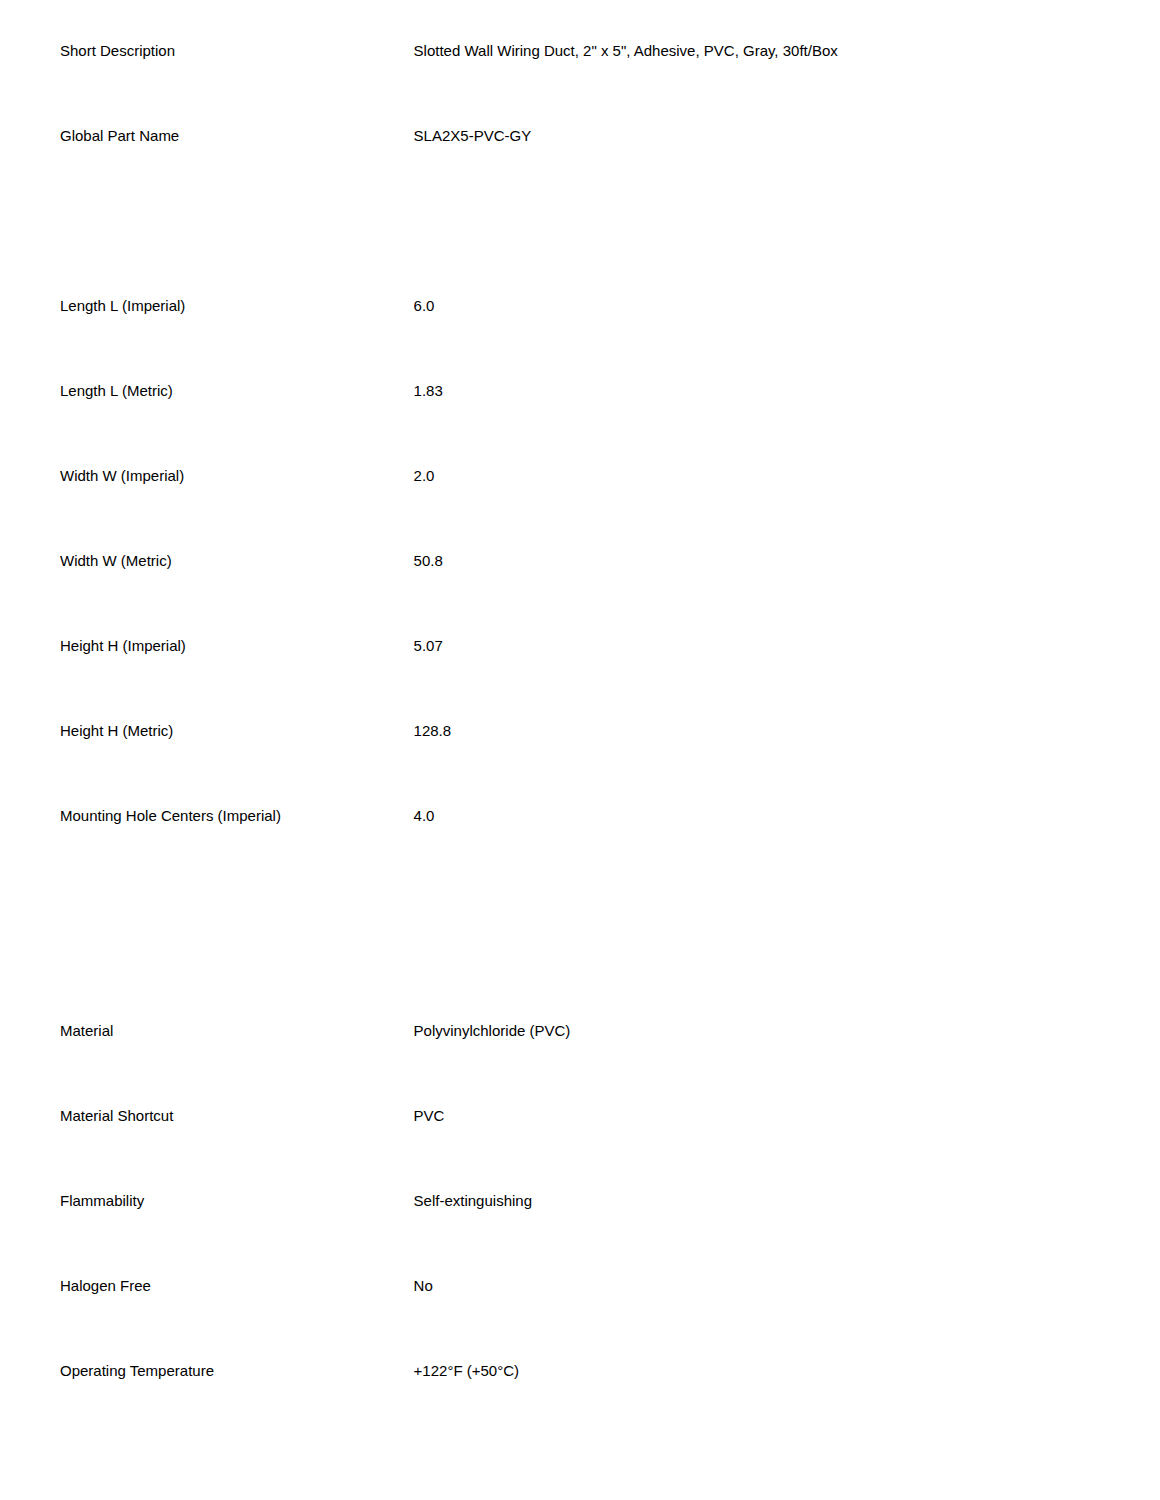| Short Description | Slotted Wall Wiring Duct, 2" x 5", Adhesive, PVC, Gray, 30ft/Box |
| Global Part Name | SLA2X5-PVC-GY |
| Length L (Imperial) | 6.0 |
| Length L (Metric) | 1.83 |
| Width W (Imperial) | 2.0 |
| Width W (Metric) | 50.8 |
| Height H (Imperial) | 5.07 |
| Height H (Metric) | 128.8 |
| Mounting Hole Centers (Imperial) | 4.0 |
| Material | Polyvinylchloride (PVC) |
| Material Shortcut | PVC |
| Flammability | Self-extinguishing |
| Halogen Free | No |
| Operating Temperature | +122°F (+50°C) |